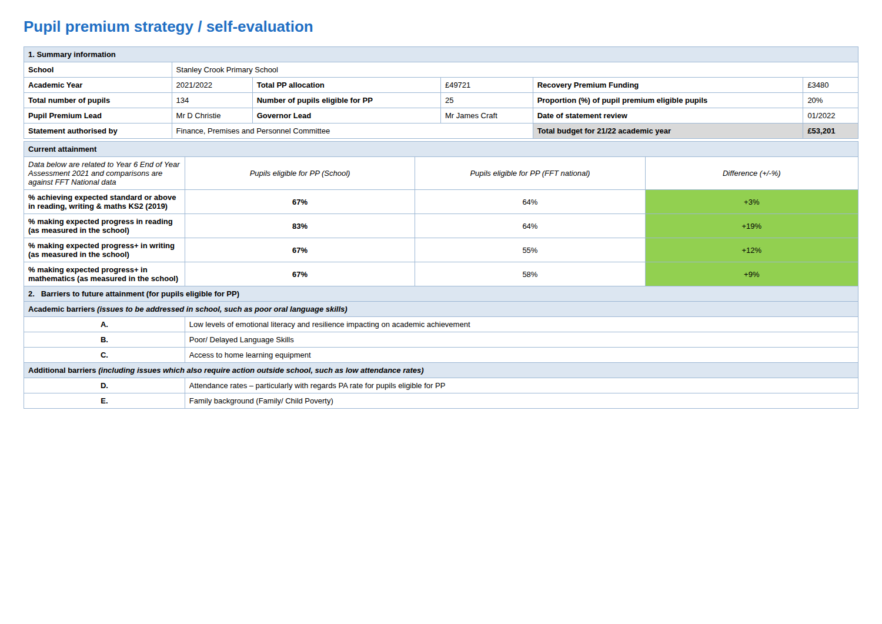Pupil premium strategy / self-evaluation
| 1. Summary information |
| School | Stanley Crook Primary School |
| Academic Year | 2021/2022 | Total PP allocation | £49721 | Recovery Premium Funding | £3480 |
| Total number of pupils | 134 | Number of pupils eligible for PP | 25 | Proportion (%) of pupil premium eligible pupils | 20% |
| Pupil Premium Lead | Mr D Christie | Governor Lead | Mr James Craft | Date of statement review | 01/2022 |
| Statement authorised by | Finance, Premises and Personnel Committee | Total budget for 21/22 academic year | £53,201 |
| Current attainment |
| Data below are related to Year 6 End of Year Assessment 2021 and comparisons are against FFT National data | Pupils eligible for PP (School) | Pupils eligible for PP (FFT national) | Difference (+/-%) |
| % achieving expected standard or above in reading, writing & maths KS2 (2019) | 67% | 64% | +3% |
| % making expected progress in reading (as measured in the school) | 83% | 64% | +19% |
| % making expected progress+ in writing (as measured in the school) | 67% | 55% | +12% |
| % making expected progress+ in mathematics (as measured in the school) | 67% | 58% | +9% |
| 2. Barriers to future attainment (for pupils eligible for PP) |
| Academic barriers (issues to be addressed in school, such as poor oral language skills) |
| A. | Low levels of emotional literacy and resilience impacting on academic achievement |
| B. | Poor/ Delayed Language Skills |
| C. | Access to home learning equipment |
| Additional barriers (including issues which also require action outside school, such as low attendance rates) |
| D. | Attendance rates – particularly with regards PA rate for pupils eligible for PP |
| E. | Family background (Family/ Child Poverty) |